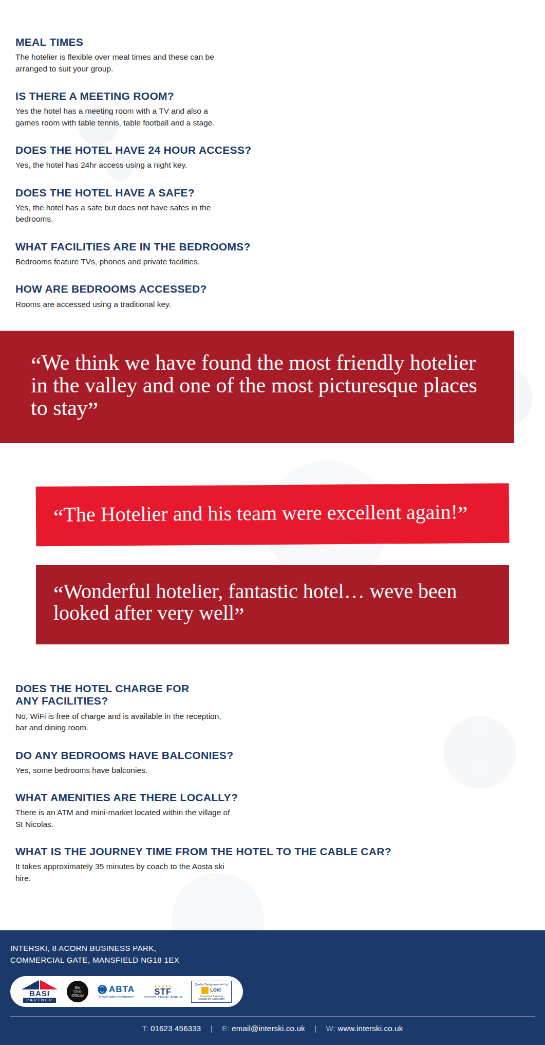Meal Times
The hotelier is flexible over meal times and these can be arranged to suit your group.
Is there a meeting room?
Yes the hotel has a meeting room with a TV and also a games room with table tennis, table football and a stage.
Does the hotel have 24 hour access?
Yes, the hotel has 24hr access using a night key.
Does the hotel have a safe?
Yes, the hotel has a safe but does not have safes in the bedrooms.
What facilities are in the bedrooms?
Bedrooms feature TVs, phones and private facilities.
How are bedrooms accessed?
Rooms are accessed using a traditional key.
“We think we have found the most friendly hotelier in the valley and one of the most picturesque places to stay”
“The Hotelier and his team were excellent again!”
“Wonderful hotelier, fantastic hotel… weve been looked after very well”
Does the hotel charge for
any facilities?
No, WiFi is free of charge and is available in the reception, bar and dining room.
Do any bedrooms have balconies?
Yes, some bedrooms have balconies.
What amenities are there locally?
There is an ATM and mini-market located within the village of St Nicolas.
What is the journey time from the hotel to the cable car?
It takes approximately 35 minutes by coach to the Aosta ski hire.
Interski, 8 Acorn Business Park,
Commercial Gate, Mansfield NG18 1EX
BASI
PARTNER
Ski
Club
Official
ABTA
Travel with confidence
★★★★★
STF
School Travel Forum
Quality Badge awarded by
LOtC
Council for Learning
Outside the Classroom
T: 01623 456333 | E: email@interski.co.uk | W: www.interski.co.uk